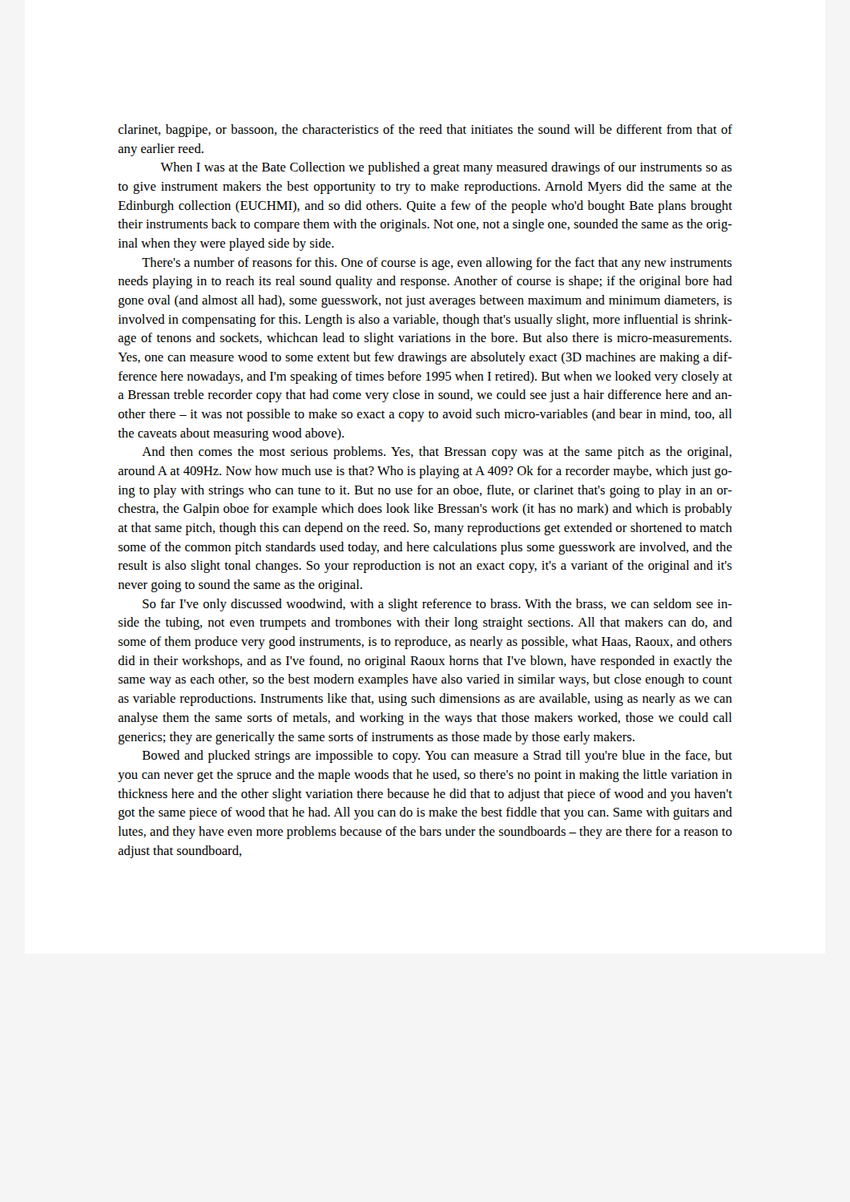clarinet, bagpipe, or bassoon, the characteristics of the reed that initiates the sound will be different from that of any earlier reed.
When I was at the Bate Collection we published a great many measured drawings of our instruments so as to give instrument makers the best opportunity to try to make reproductions. Arnold Myers did the same at the Edinburgh collection (EUCHMI), and so did others. Quite a few of the people who'd bought Bate plans brought their instruments back to compare them with the originals. Not one, not a single one, sounded the same as the original when they were played side by side.
There's a number of reasons for this. One of course is age, even allowing for the fact that any new instruments needs playing in to reach its real sound quality and response. Another of course is shape; if the original bore had gone oval (and almost all had), some guesswork, not just averages between maximum and minimum diameters, is involved in compensating for this. Length is also a variable, though that's usually slight, more influential is shrinkage of tenons and sockets, whichcan lead to slight variations in the bore. But also there is micro-measurements. Yes, one can measure wood to some extent but few drawings are absolutely exact (3D machines are making a difference here nowadays, and I'm speaking of times before 1995 when I retired). But when we looked very closely at a Bressan treble recorder copy that had come very close in sound, we could see just a hair difference here and another there – it was not possible to make so exact a copy to avoid such micro-variables (and bear in mind, too, all the caveats about measuring wood above).
And then comes the most serious problems. Yes, that Bressan copy was at the same pitch as the original, around A at 409Hz. Now how much use is that? Who is playing at A 409? Ok for a recorder maybe, which just going to play with strings who can tune to it. But no use for an oboe, flute, or clarinet that's going to play in an orchestra, the Galpin oboe for example which does look like Bressan's work (it has no mark) and which is probably at that same pitch, though this can depend on the reed. So, many reproductions get extended or shortened to match some of the common pitch standards used today, and here calculations plus some guesswork are involved, and the result is also slight tonal changes. So your reproduction is not an exact copy, it's a variant of the original and it's never going to sound the same as the original.
So far I've only discussed woodwind, with a slight reference to brass. With the brass, we can seldom see inside the tubing, not even trumpets and trombones with their long straight sections. All that makers can do, and some of them produce very good instruments, is to reproduce, as nearly as possible, what Haas, Raoux, and others did in their workshops, and as I've found, no original Raoux horns that I've blown, have responded in exactly the same way as each other, so the best modern examples have also varied in similar ways, but close enough to count as variable reproductions. Instruments like that, using such dimensions as are available, using as nearly as we can analyse them the same sorts of metals, and working in the ways that those makers worked, those we could call generics; they are generically the same sorts of instruments as those made by those early makers.
Bowed and plucked strings are impossible to copy. You can measure a Strad till you're blue in the face, but you can never get the spruce and the maple woods that he used, so there's no point in making the little variation in thickness here and the other slight variation there because he did that to adjust that piece of wood and you haven't got the same piece of wood that he had. All you can do is make the best fiddle that you can. Same with guitars and lutes, and they have even more problems because of the bars under the soundboards – they are there for a reason to adjust that soundboard,